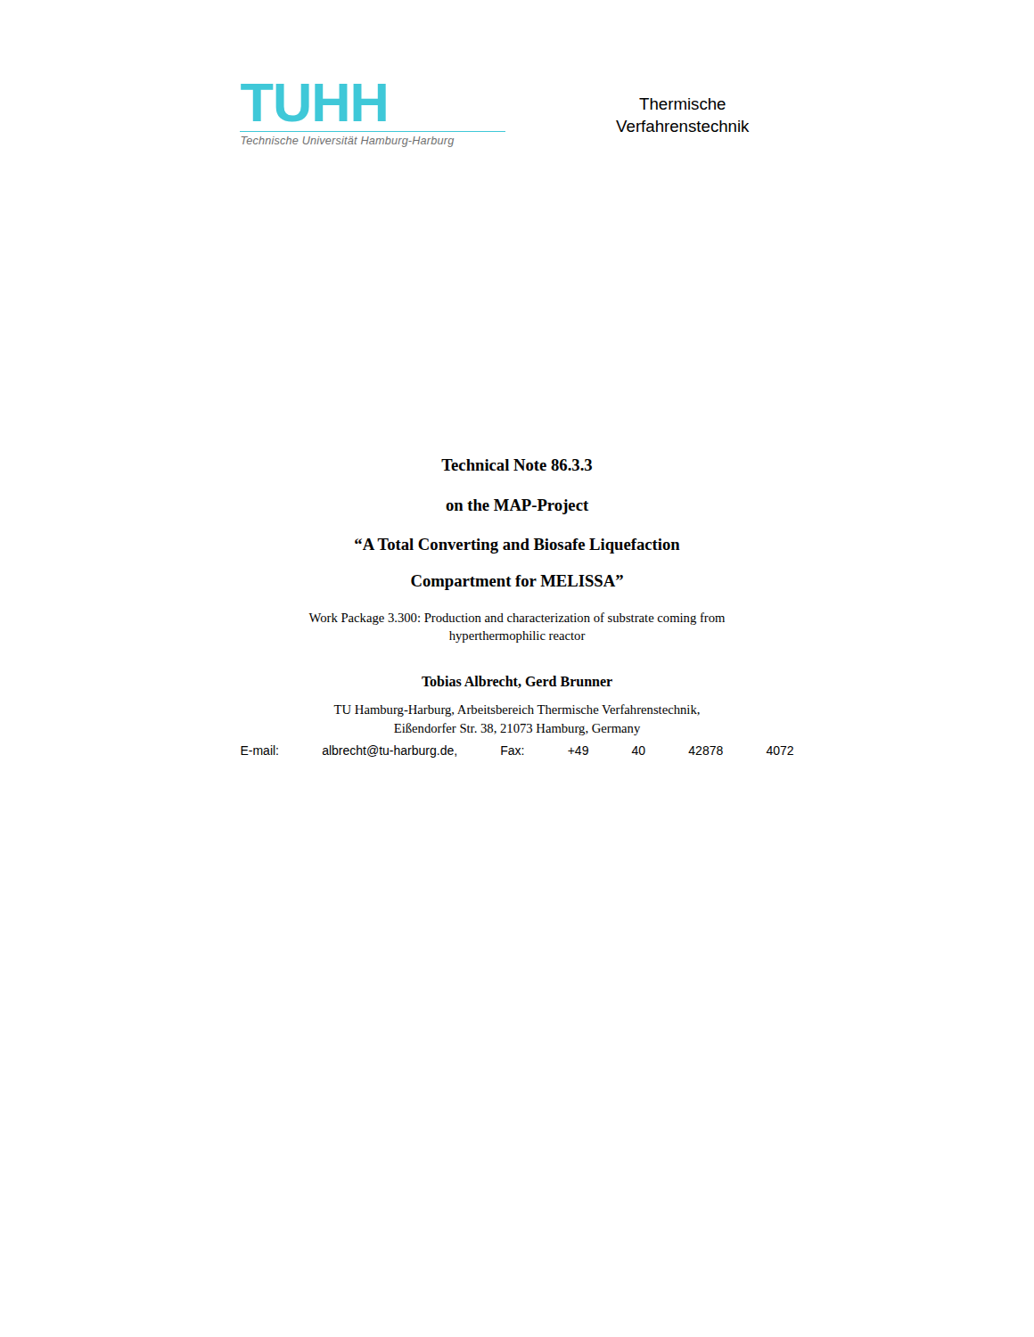TUHH
Technische Universität Hamburg-Harburg
Thermische
Verfahrenstechnik
Technical Note 86.3.3
on the MAP-Project
“A Total Converting and Biosafe Liquefaction
Compartment for MELISSA”
Work Package 3.300: Production and characterization of substrate coming from
hyperthermophilic reactor
Tobias Albrecht, Gerd Brunner
TU Hamburg-Harburg, Arbeitsbereich Thermische Verfahrenstechnik,
Eißendorfer Str. 38, 21073 Hamburg, Germany
E-mail: albrecht@tu-harburg.de, Fax: +49 40 42878 4072